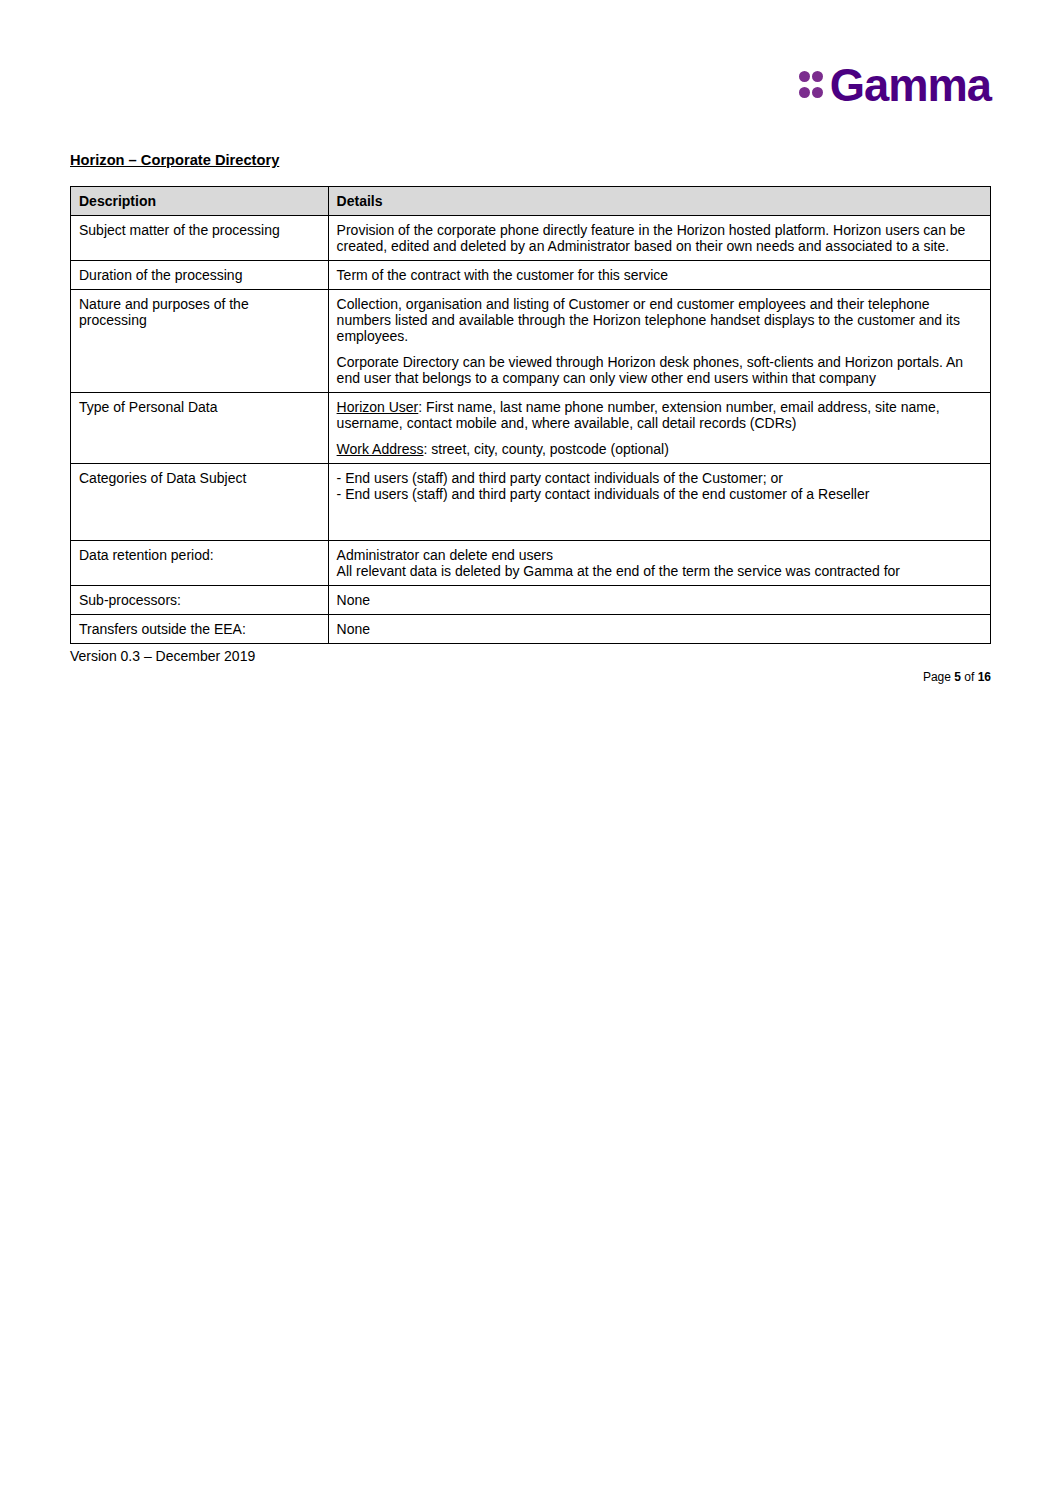Gamma
Horizon – Corporate Directory
| Description | Details |
| --- | --- |
| Subject matter of the processing | Provision of the corporate phone directly feature in the Horizon hosted platform. Horizon users can be created, edited and deleted by an Administrator based on their own needs and associated to a site. |
| Duration of the processing | Term of the contract with the customer for this service |
| Nature and purposes of the processing | Collection, organisation and listing of Customer or end customer employees and their telephone numbers listed and available through the Horizon telephone handset displays to the customer and its employees. Corporate Directory can be viewed through Horizon desk phones, soft-clients and Horizon portals. An end user that belongs to a company can only view other end users within that company |
| Type of Personal Data | Horizon User : First name, last name phone number, extension number, email address, site name, username, contact mobile and, where available, call detail records (CDRs) Work Address : street, city, county, postcode (optional) |
| Categories of Data Subject | - End users (staff) and third party contact individuals of the Customer; or - End users (staff) and third party contact individuals of the end customer of a Reseller |
| Data retention period: | Administrator can delete end users All relevant data is deleted by Gamma at the end of the term the service was contracted for |
| Sub-processors: | None |
| Transfers outside the EEA: | None |
Version 0.3 – December 2019
Page 5 of 16